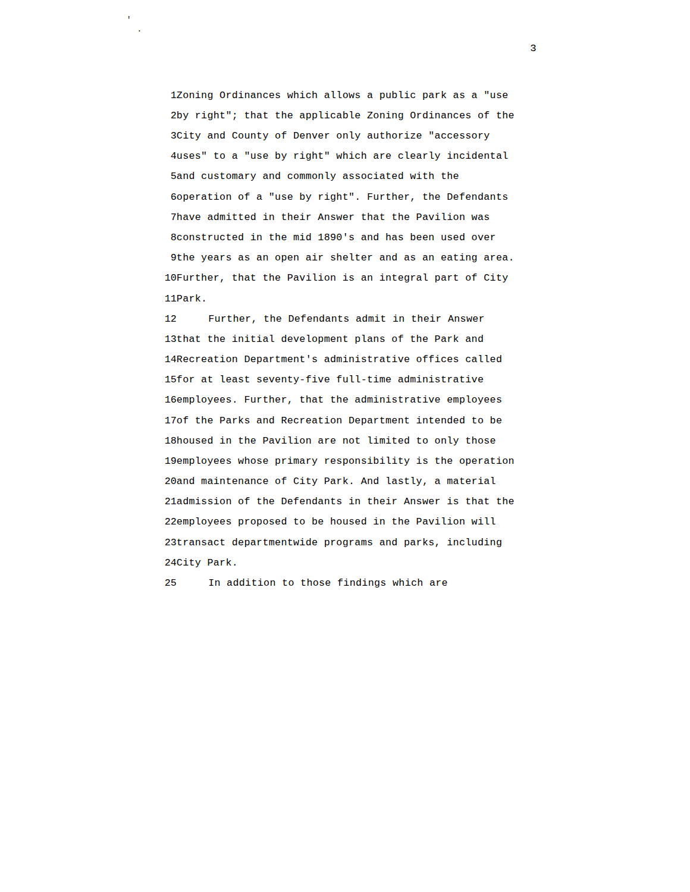' .
3
| 1 | Zoning Ordinances which allows a public park as a "use |
| 2 | by right"; that the applicable Zoning Ordinances of the |
| 3 | City and County of Denver only authorize "accessory |
| 4 | uses" to a "use by right" which are clearly incidental |
| 5 | and customary and commonly associated with the |
| 6 | operation of a "use by right". Further, the Defendants |
| 7 | have admitted in their Answer that the Pavilion was |
| 8 | constructed in the mid 1890's and has been used over |
| 9 | the years as an open air shelter and as an eating area. |
| 10 | Further, that the Pavilion is an integral part of City |
| 11 | Park. |
| 12 | Further, the Defendants admit in their Answer |
| 13 | that the initial development plans of the Park and |
| 14 | Recreation Department's administrative offices called |
| 15 | for at least seventy-five full-time administrative |
| 16 | employees. Further, that the administrative employees |
| 17 | of the Parks and Recreation Department intended to be |
| 18 | housed in the Pavilion are not limited to only those |
| 19 | employees whose primary responsibility is the operation |
| 20 | and maintenance of City Park. And lastly, a material |
| 21 | admission of the Defendants in their Answer is that the |
| 22 | employees proposed to be housed in the Pavilion will |
| 23 | transact departmentwide programs and parks, including |
| 24 | City Park. |
| 25 | In addition to those findings which are |